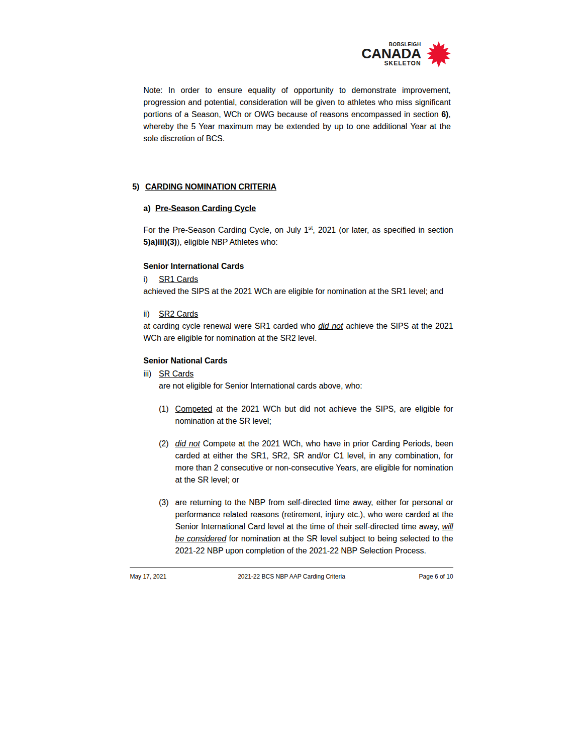BOBSLEIGH CANADA SKELETON
Note: In order to ensure equality of opportunity to demonstrate improvement, progression and potential, consideration will be given to athletes who miss significant portions of a Season, WCh or OWG because of reasons encompassed in section 6), whereby the 5 Year maximum may be extended by up to one additional Year at the sole discretion of BCS.
5) CARDING NOMINATION CRITERIA
a) Pre-Season Carding Cycle
For the Pre-Season Carding Cycle, on July 1st, 2021 (or later, as specified in section 5)a)iii)(3)), eligible NBP Athletes who:
Senior International Cards
i) SR1 Cards
achieved the SIPS at the 2021 WCh are eligible for nomination at the SR1 level; and
ii) SR2 Cards
at carding cycle renewal were SR1 carded who did not achieve the SIPS at the 2021 WCh are eligible for nomination at the SR2 level.
Senior National Cards
iii) SR Cards
are not eligible for Senior International cards above, who:
(1) Competed at the 2021 WCh but did not achieve the SIPS, are eligible for nomination at the SR level;
(2) did not Compete at the 2021 WCh, who have in prior Carding Periods, been carded at either the SR1, SR2, SR and/or C1 level, in any combination, for more than 2 consecutive or non-consecutive Years, are eligible for nomination at the SR level; or
(3) are returning to the NBP from self-directed time away, either for personal or performance related reasons (retirement, injury etc.), who were carded at the Senior International Card level at the time of their self-directed time away, will be considered for nomination at the SR level subject to being selected to the 2021-22 NBP upon completion of the 2021-22 NBP Selection Process.
May 17, 2021 2021-22 BCS NBP AAP Carding Criteria Page 6 of 10